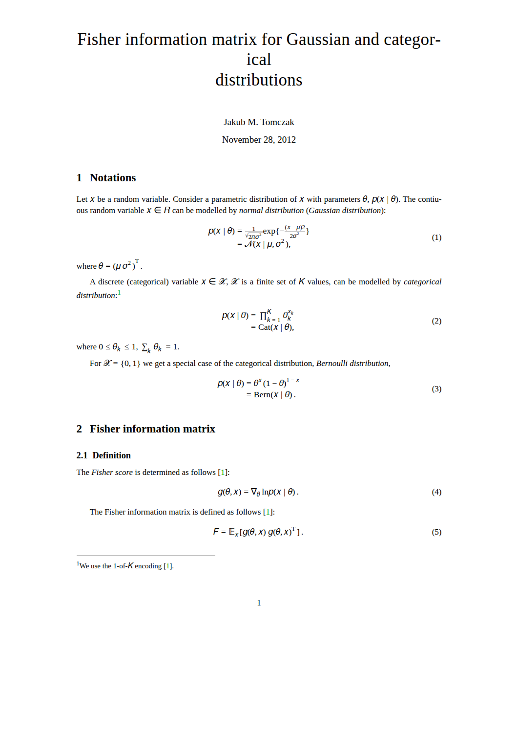Fisher information matrix for Gaussian and categorical
distributions
Jakub M. Tomczak
November 28, 2012
1 Notations
Let x be a random variable. Consider a parametric distribution of x with parameters θ, p(x|θ). The contiuous random variable x∈R can be modelled by normal distribution (Gaussian distribution):
p(x|θ) = 12πσ2 exp { −(x−μ)22σ2 } p(x|θ) = 𝒩(x|μ,σ2),
(1)
where θ=(μσ2)T.
A discrete (categorical) variable x∈𝒳, 𝒳 is a finite set of K values, can be modelled by categorical distribution:1
p(x|θ) = ∏k=1K θkxk p(x|θ) = Cat(x|θ),
(2)
where 0≤θk≤1, ∑kθk=1.
For 𝒳={0,1} we get a special case of the categorical distribution, Bernoulli distribution,
p(x|θ) = θx (1−θ) 1−x p(x|θ) = Bern(x|θ).
(3)
2 Fisher information matrix
2.1 Definition
The Fisher score is determined as follows [1]:
g(θ,x) = ∇θ ln⁡p(x|θ).
(4)
The Fisher information matrix is defined as follows [1]:
F = 𝔼x [ g(θ,x) g(θ,x)T ] .
(5)
1We use the 1-of-K encoding [1].
1